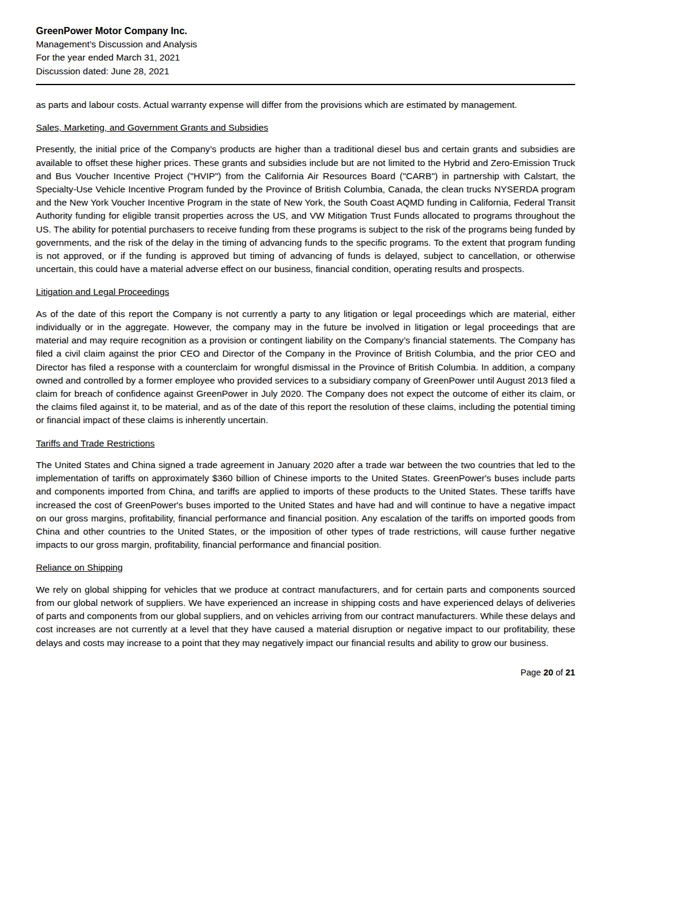GreenPower Motor Company Inc.
Management’s Discussion and Analysis
For the year ended March 31, 2021
Discussion dated: June 28, 2021
as parts and labour costs. Actual warranty expense will differ from the provisions which are estimated by management.
Sales, Marketing, and Government Grants and Subsidies
Presently, the initial price of the Company’s products are higher than a traditional diesel bus and certain grants and subsidies are available to offset these higher prices. These grants and subsidies include but are not limited to the Hybrid and Zero-Emission Truck and Bus Voucher Incentive Project ("HVIP") from the California Air Resources Board ("CARB") in partnership with Calstart, the Specialty-Use Vehicle Incentive Program funded by the Province of British Columbia, Canada, the clean trucks NYSERDA program and the New York Voucher Incentive Program in the state of New York, the South Coast AQMD funding in California, Federal Transit Authority funding for eligible transit properties across the US, and VW Mitigation Trust Funds allocated to programs throughout the US. The ability for potential purchasers to receive funding from these programs is subject to the risk of the programs being funded by governments, and the risk of the delay in the timing of advancing funds to the specific programs. To the extent that program funding is not approved, or if the funding is approved but timing of advancing of funds is delayed, subject to cancellation, or otherwise uncertain, this could have a material adverse effect on our business, financial condition, operating results and prospects.
Litigation and Legal Proceedings
As of the date of this report the Company is not currently a party to any litigation or legal proceedings which are material, either individually or in the aggregate. However, the company may in the future be involved in litigation or legal proceedings that are material and may require recognition as a provision or contingent liability on the Company’s financial statements. The Company has filed a civil claim against the prior CEO and Director of the Company in the Province of British Columbia, and the prior CEO and Director has filed a response with a counterclaim for wrongful dismissal in the Province of British Columbia. In addition, a company owned and controlled by a former employee who provided services to a subsidiary company of GreenPower until August 2013 filed a claim for breach of confidence against GreenPower in July 2020. The Company does not expect the outcome of either its claim, or the claims filed against it, to be material, and as of the date of this report the resolution of these claims, including the potential timing or financial impact of these claims is inherently uncertain.
Tariffs and Trade Restrictions
The United States and China signed a trade agreement in January 2020 after a trade war between the two countries that led to the implementation of tariffs on approximately $360 billion of Chinese imports to the United States. GreenPower's buses include parts and components imported from China, and tariffs are applied to imports of these products to the United States. These tariffs have increased the cost of GreenPower's buses imported to the United States and have had and will continue to have a negative impact on our gross margins, profitability, financial performance and financial position. Any escalation of the tariffs on imported goods from China and other countries to the United States, or the imposition of other types of trade restrictions, will cause further negative impacts to our gross margin, profitability, financial performance and financial position.
Reliance on Shipping
We rely on global shipping for vehicles that we produce at contract manufacturers, and for certain parts and components sourced from our global network of suppliers. We have experienced an increase in shipping costs and have experienced delays of deliveries of parts and components from our global suppliers, and on vehicles arriving from our contract manufacturers. While these delays and cost increases are not currently at a level that they have caused a material disruption or negative impact to our profitability, these delays and costs may increase to a point that they may negatively impact our financial results and ability to grow our business.
Page 20 of 21